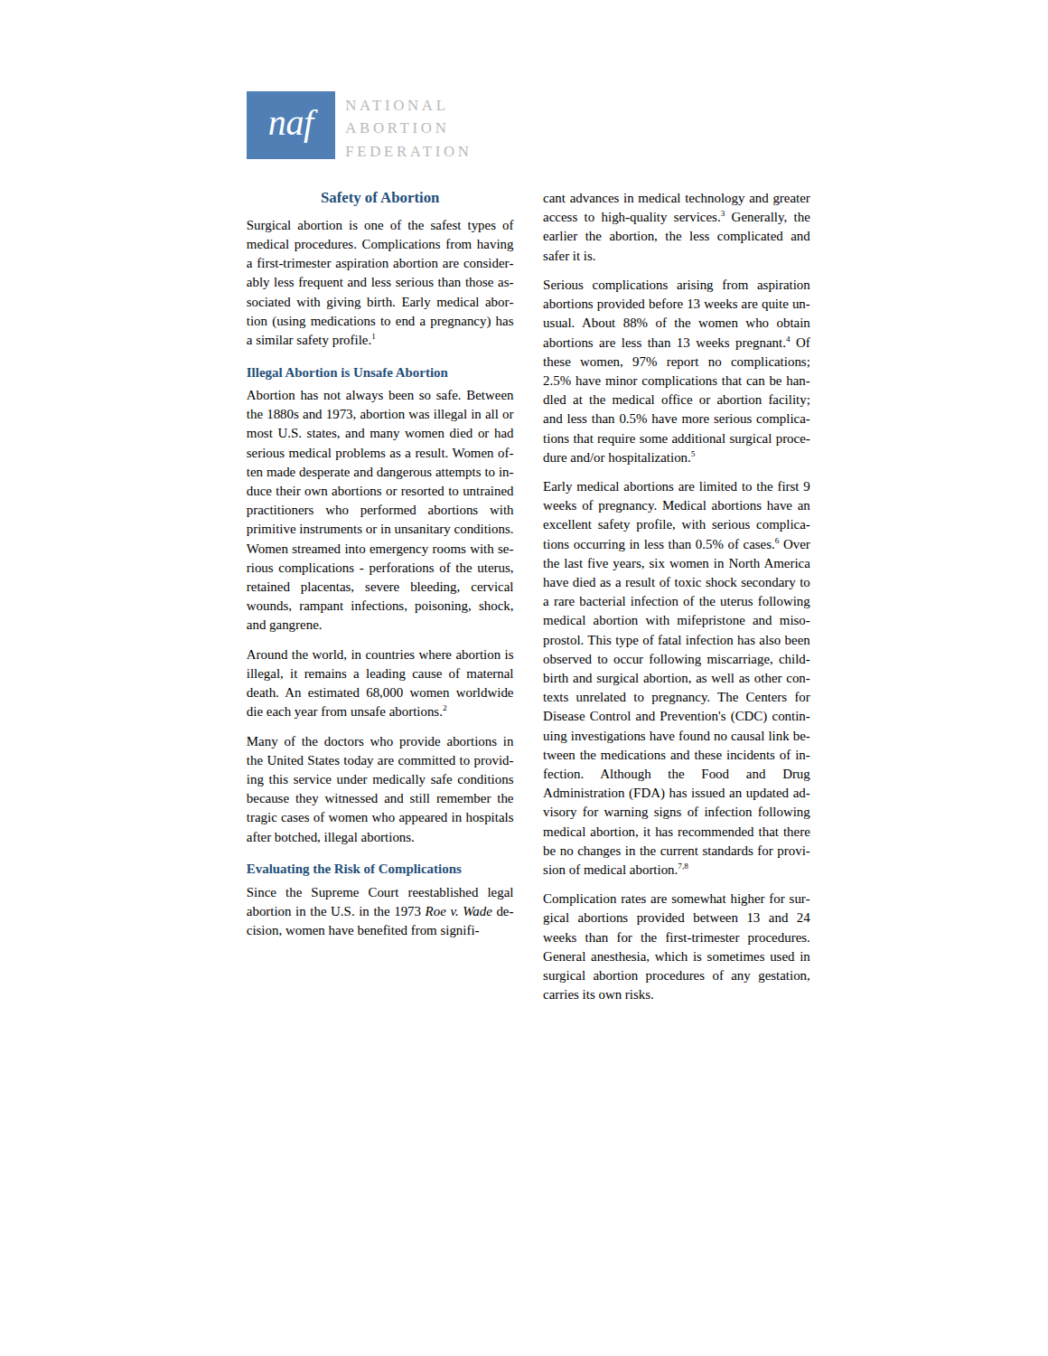naf
National
Abortion
Federation
Safety of Abortion
Surgical abortion is one of the safest types of medical procedures. Complications from having a first-trimester aspiration abortion are considerably less frequent and less serious than those associated with giving birth. Early medical abortion (using medications to end a pregnancy) has a similar safety profile.1
Illegal Abortion is Unsafe Abortion
Abortion has not always been so safe. Between the 1880s and 1973, abortion was illegal in all or most U.S. states, and many women died or had serious medical problems as a result. Women often made desperate and dangerous attempts to induce their own abortions or resorted to untrained practitioners who performed abortions with primitive instruments or in unsanitary conditions. Women streamed into emergency rooms with serious complications - perforations of the uterus, retained placentas, severe bleeding, cervical wounds, rampant infections, poisoning, shock, and gangrene.
Around the world, in countries where abortion is illegal, it remains a leading cause of maternal death. An estimated 68,000 women worldwide die each year from unsafe abortions.2
Many of the doctors who provide abortions in the United States today are committed to providing this service under medically safe conditions because they witnessed and still remember the tragic cases of women who appeared in hospitals after botched, illegal abortions.
Evaluating the Risk of Complications
Since the Supreme Court reestablished legal abortion in the U.S. in the 1973 Roe v. Wade decision, women have benefited from signifi-
cant advances in medical technology and greater access to high-quality services.3 Generally, the earlier the abortion, the less complicated and safer it is.
Serious complications arising from aspiration abortions provided before 13 weeks are quite unusual. About 88% of the women who obtain abortions are less than 13 weeks pregnant.4 Of these women, 97% report no complications; 2.5% have minor complications that can be handled at the medical office or abortion facility; and less than 0.5% have more serious complications that require some additional surgical procedure and/or hospitalization.5
Early medical abortions are limited to the first 9 weeks of pregnancy. Medical abortions have an excellent safety profile, with serious complications occurring in less than 0.5% of cases.6 Over the last five years, six women in North America have died as a result of toxic shock secondary to a rare bacterial infection of the uterus following medical abortion with mifepristone and misoprostol. This type of fatal infection has also been observed to occur following miscarriage, childbirth and surgical abortion, as well as other contexts unrelated to pregnancy. The Centers for Disease Control and Prevention's (CDC) continuing investigations have found no causal link between the medications and these incidents of infection. Although the Food and Drug Administration (FDA) has issued an updated advisory for warning signs of infection following medical abortion, it has recommended that there be no changes in the current standards for provision of medical abortion.7,8
Complication rates are somewhat higher for surgical abortions provided between 13 and 24 weeks than for the first-trimester procedures. General anesthesia, which is sometimes used in surgical abortion procedures of any gestation, carries its own risks.